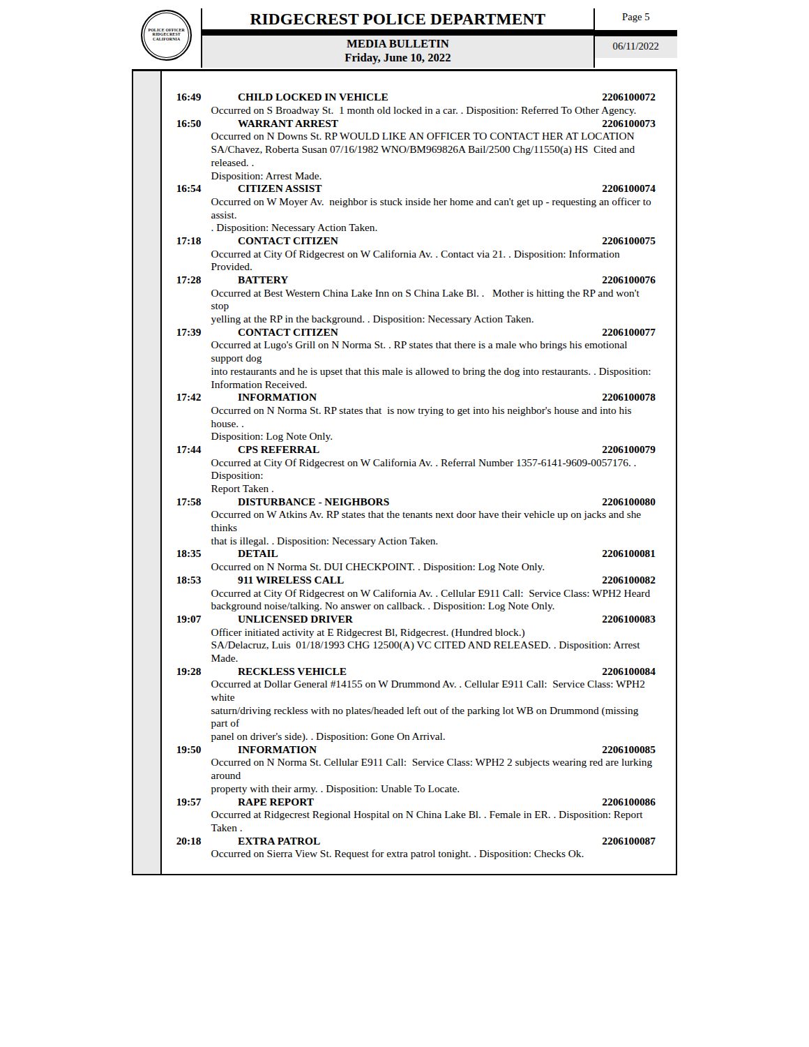POLICE OFFICER
RIDGECREST
CALIFORNIA
RIDGECREST POLICE DEPARTMENT
MEDIA BULLETIN
Friday, June 10, 2022
Page 5
06/11/2022
16:49
CHILD LOCKED IN VEHICLE
2206100072
Occurred on S Broadway St. 1 month old locked in a car. . Disposition: Referred To Other Agency.
16:50
WARRANT ARREST
2206100073
Occurred on N Downs St. RP WOULD LIKE AN OFFICER TO CONTACT HER AT LOCATION SA/Chavez, Roberta Susan 07/16/1982 WNO/BM969826A Bail/2500 Chg/11550(a) HS Cited and released. . Disposition: Arrest Made.
16:54
CITIZEN ASSIST
2206100074
Occurred on W Moyer Av. neighbor is stuck inside her home and can't get up - requesting an officer to assist. . Disposition: Necessary Action Taken.
17:18
CONTACT CITIZEN
2206100075
Occurred at City Of Ridgecrest on W California Av. . Contact via 21. . Disposition: Information Provided.
17:28
BATTERY
2206100076
Occurred at Best Western China Lake Inn on S China Lake Bl. . Mother is hitting the RP and won't stop yelling at the RP in the background. . Disposition: Necessary Action Taken.
17:39
CONTACT CITIZEN
2206100077
Occurred at Lugo's Grill on N Norma St. . RP states that there is a male who brings his emotional support dog into restaurants and he is upset that this male is allowed to bring the dog into restaurants. . Disposition: Information Received.
17:42
INFORMATION
2206100078
Occurred on N Norma St. RP states that is now trying to get into his neighbor's house and into his house. . Disposition: Log Note Only.
17:44
CPS REFERRAL
2206100079
Occurred at City Of Ridgecrest on W California Av. . Referral Number 1357-6141-9609-0057176. . Disposition: Report Taken .
17:58
DISTURBANCE - NEIGHBORS
2206100080
Occurred on W Atkins Av. RP states that the tenants next door have their vehicle up on jacks and she thinks that is illegal. . Disposition: Necessary Action Taken.
18:35
DETAIL
2206100081
Occurred on N Norma St. DUI CHECKPOINT. . Disposition: Log Note Only.
18:53
911 WIRELESS CALL
2206100082
Occurred at City Of Ridgecrest on W California Av. . Cellular E911 Call: Service Class: WPH2 Heard background noise/talking. No answer on callback. . Disposition: Log Note Only.
19:07
UNLICENSED DRIVER
2206100083
Officer initiated activity at E Ridgecrest Bl, Ridgecrest. (Hundred block.) SA/Delacruz, Luis 01/18/1993 CHG 12500(A) VC CITED AND RELEASED. . Disposition: Arrest Made.
19:28
RECKLESS VEHICLE
2206100084
Occurred at Dollar General #14155 on W Drummond Av. . Cellular E911 Call: Service Class: WPH2 white saturn/driving reckless with no plates/headed left out of the parking lot WB on Drummond (missing part of panel on driver's side). . Disposition: Gone On Arrival.
19:50
INFORMATION
2206100085
Occurred on N Norma St. Cellular E911 Call: Service Class: WPH2 2 subjects wearing red are lurking around property with their army. . Disposition: Unable To Locate.
19:57
RAPE REPORT
2206100086
Occurred at Ridgecrest Regional Hospital on N China Lake Bl. . Female in ER. . Disposition: Report Taken .
20:18
EXTRA PATROL
2206100087
Occurred on Sierra View St. Request for extra patrol tonight. . Disposition: Checks Ok.